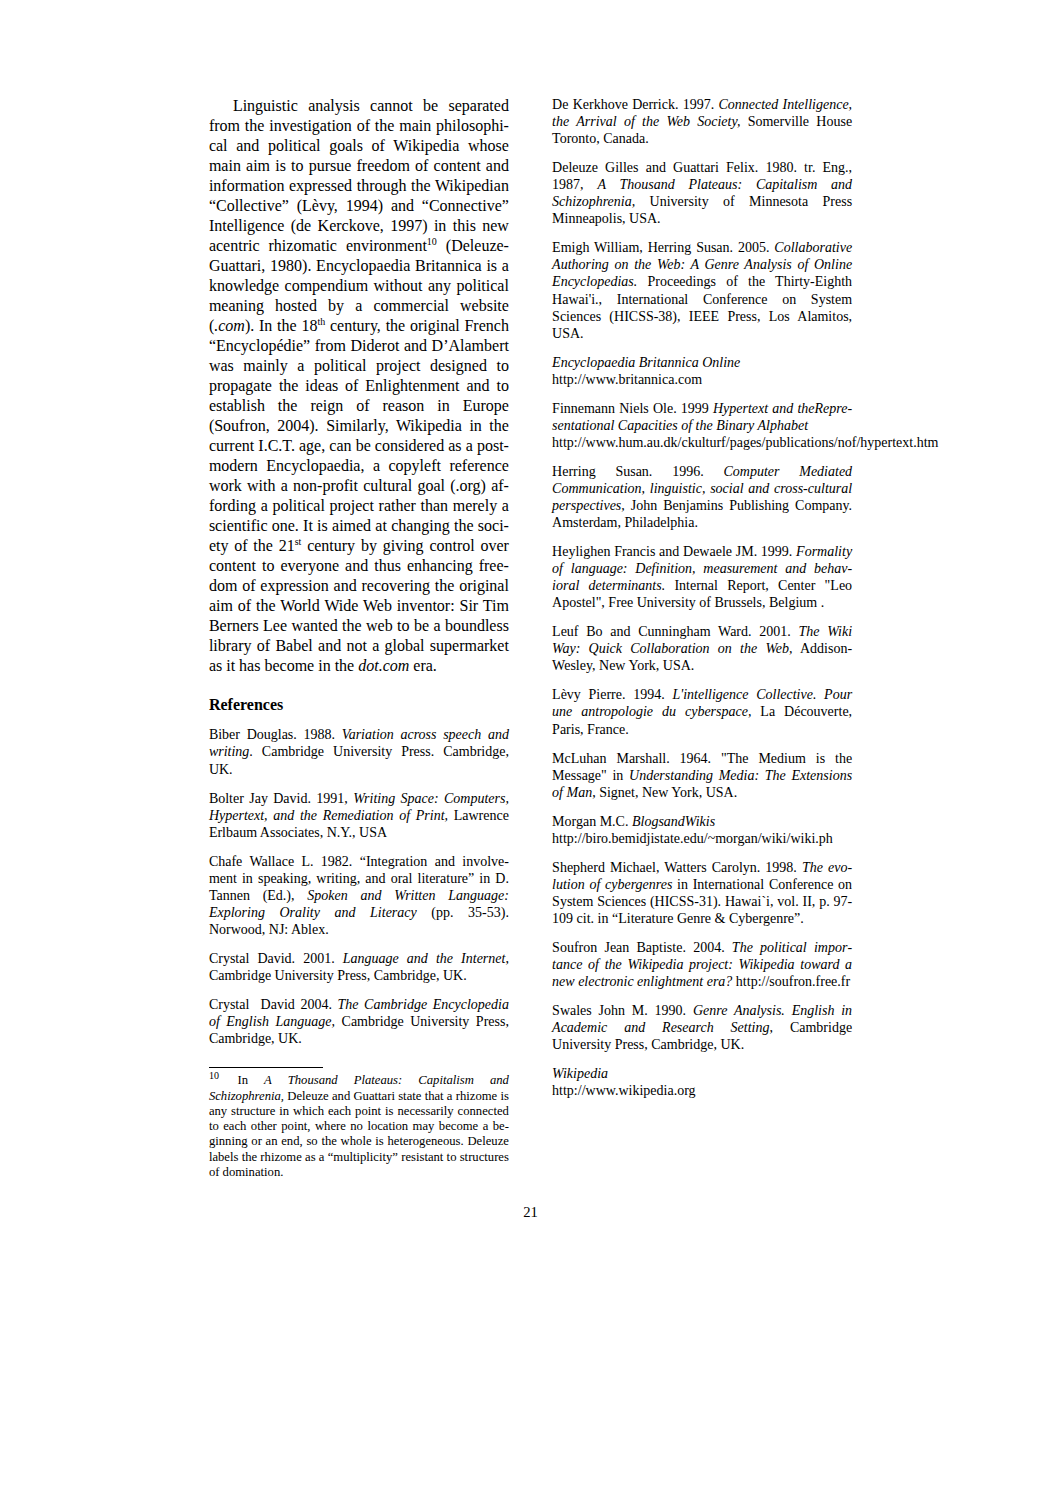Linguistic analysis cannot be separated from the investigation of the main philosophical and political goals of Wikipedia whose main aim is to pursue freedom of content and information expressed through the Wikipedian “Collective” (Lèvy, 1994) and “Connective” Intelligence (de Kerckove, 1997) in this new acentric rhizomatic environment10 (Deleuze-Guattari, 1980). Encyclopaedia Britannica is a knowledge compendium without any political meaning hosted by a commercial website (.com). In the 18th century, the original French “Encyclopédie” from Diderot and D’Alambert was mainly a political project designed to propagate the ideas of Enlightenment and to establish the reign of reason in Europe (Soufron, 2004). Similarly, Wikipedia in the current I.C.T. age, can be considered as a post-modern Encyclopaedia, a copyleft reference work with a non-profit cultural goal (.org) affording a political project rather than merely a scientific one. It is aimed at changing the society of the 21st century by giving control over content to everyone and thus enhancing freedom of expression and recovering the original aim of the World Wide Web inventor: Sir Tim Berners Lee wanted the web to be a boundless library of Babel and not a global supermarket as it has become in the dot.com era.
References
Biber Douglas. 1988. Variation across speech and writing. Cambridge University Press. Cambridge, UK.
Bolter Jay David. 1991, Writing Space: Computers, Hypertext, and the Remediation of Print, Lawrence Erlbaum Associates, N.Y., USA
Chafe Wallace L. 1982. “Integration and involvement in speaking, writing, and oral literature” in D. Tannen (Ed.), Spoken and Written Language: Exploring Orality and Literacy (pp. 35-53). Norwood, NJ: Ablex.
Crystal David. 2001. Language and the Internet, Cambridge University Press, Cambridge, UK.
Crystal David 2004. The Cambridge Encyclopedia of English Language, Cambridge University Press, Cambridge, UK.
10 In A Thousand Plateaus: Capitalism and Schizophrenia, Deleuze and Guattari state that a rhizome is any structure in which each point is necessarily connected to each other point, where no location may become a beginning or an end, so the whole is heterogeneous. Deleuze labels the rhizome as a “multiplicity” resistant to structures of domination.
De Kerkhove Derrick. 1997. Connected Intelligence, the Arrival of the Web Society, Somerville House Toronto, Canada.
Deleuze Gilles and Guattari Felix. 1980. tr. Eng., 1987, A Thousand Plateaus: Capitalism and Schizophrenia, University of Minnesota Press Minneapolis, USA.
Emigh William, Herring Susan. 2005. Collaborative Authoring on the Web: A Genre Analysis of Online Encyclopedias. Proceedings of the Thirty-Eighth Hawai'i., International Conference on System Sciences (HICSS-38), IEEE Press, Los Alamitos, USA.
Encyclopaedia Britannica Online
http://www.britannica.com
Finnemann Niels Ole. 1999 Hypertext and theRepresentational Capacities of the Binary Alphabet
http://www.hum.au.dk/ckulturf/pages/publications/nof/hypertext.htm
Herring Susan. 1996. Computer Mediated Communication, linguistic, social and cross-cultural perspectives, John Benjamins Publishing Company. Amsterdam, Philadelphia.
Heylighen Francis and Dewaele JM. 1999. Formality of language: Definition, measurement and behavioral determinants. Internal Report, Center "Leo Apostel", Free University of Brussels, Belgium .
Leuf Bo and Cunningham Ward. 2001. The Wiki Way: Quick Collaboration on the Web, Addison-Wesley, New York, USA.
Lèvy Pierre. 1994. L'intelligence Collective. Pour une antropologie du cyberspace, La Découverte, Paris, France.
McLuhan Marshall. 1964. "The Medium is the Message" in Understanding Media: The Extensions of Man, Signet, New York, USA.
Morgan M.C. BlogsandWikis
http://biro.bemidjistate.edu/~morgan/wiki/wiki.ph
Shepherd Michael, Watters Carolyn. 1998. The evolution of cybergenres in International Conference on System Sciences (HICSS-31). Hawai`i, vol. II, p. 97-109 cit. in “Literature Genre & Cybergenre”.
Soufron Jean Baptiste. 2004. The political importance of the Wikipedia project: Wikipedia toward a new electronic enlightment era? http://soufron.free.fr
Swales John M. 1990. Genre Analysis. English in Academic and Research Setting, Cambridge University Press, Cambridge, UK.
Wikipedia
http://www.wikipedia.org
21